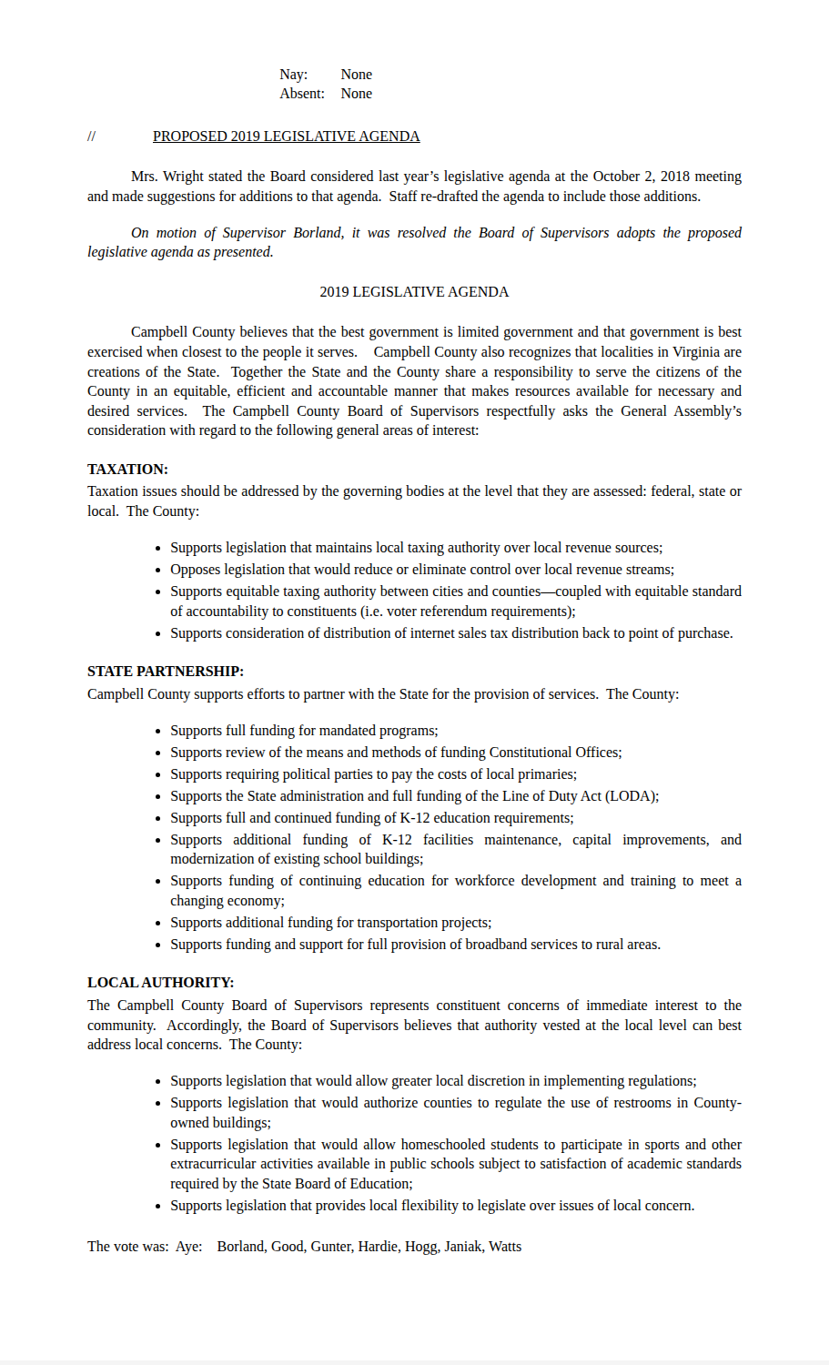Nay: None
Absent: None
//PROPOSED 2019 LEGISLATIVE AGENDA
Mrs. Wright stated the Board considered last year’s legislative agenda at the October 2, 2018 meeting and made suggestions for additions to that agenda. Staff re-drafted the agenda to include those additions.
On motion of Supervisor Borland, it was resolved the Board of Supervisors adopts the proposed legislative agenda as presented.
2019 LEGISLATIVE AGENDA
Campbell County believes that the best government is limited government and that government is best exercised when closest to the people it serves. Campbell County also recognizes that localities in Virginia are creations of the State. Together the State and the County share a responsibility to serve the citizens of the County in an equitable, efficient and accountable manner that makes resources available for necessary and desired services. The Campbell County Board of Supervisors respectfully asks the General Assembly’s consideration with regard to the following general areas of interest:
TAXATION:
Taxation issues should be addressed by the governing bodies at the level that they are assessed: federal, state or local. The County:
Supports legislation that maintains local taxing authority over local revenue sources;
Opposes legislation that would reduce or eliminate control over local revenue streams;
Supports equitable taxing authority between cities and counties—coupled with equitable standard of accountability to constituents (i.e. voter referendum requirements);
Supports consideration of distribution of internet sales tax distribution back to point of purchase.
STATE PARTNERSHIP:
Campbell County supports efforts to partner with the State for the provision of services. The County:
Supports full funding for mandated programs;
Supports review of the means and methods of funding Constitutional Offices;
Supports requiring political parties to pay the costs of local primaries;
Supports the State administration and full funding of the Line of Duty Act (LODA);
Supports full and continued funding of K-12 education requirements;
Supports additional funding of K-12 facilities maintenance, capital improvements, and modernization of existing school buildings;
Supports funding of continuing education for workforce development and training to meet a changing economy;
Supports additional funding for transportation projects;
Supports funding and support for full provision of broadband services to rural areas.
LOCAL AUTHORITY:
The Campbell County Board of Supervisors represents constituent concerns of immediate interest to the community. Accordingly, the Board of Supervisors believes that authority vested at the local level can best address local concerns. The County:
Supports legislation that would allow greater local discretion in implementing regulations;
Supports legislation that would authorize counties to regulate the use of restrooms in County-owned buildings;
Supports legislation that would allow homeschooled students to participate in sports and other extracurricular activities available in public schools subject to satisfaction of academic standards required by the State Board of Education;
Supports legislation that provides local flexibility to legislate over issues of local concern.
The vote was: Aye: Borland, Good, Gunter, Hardie, Hogg, Janiak, Watts